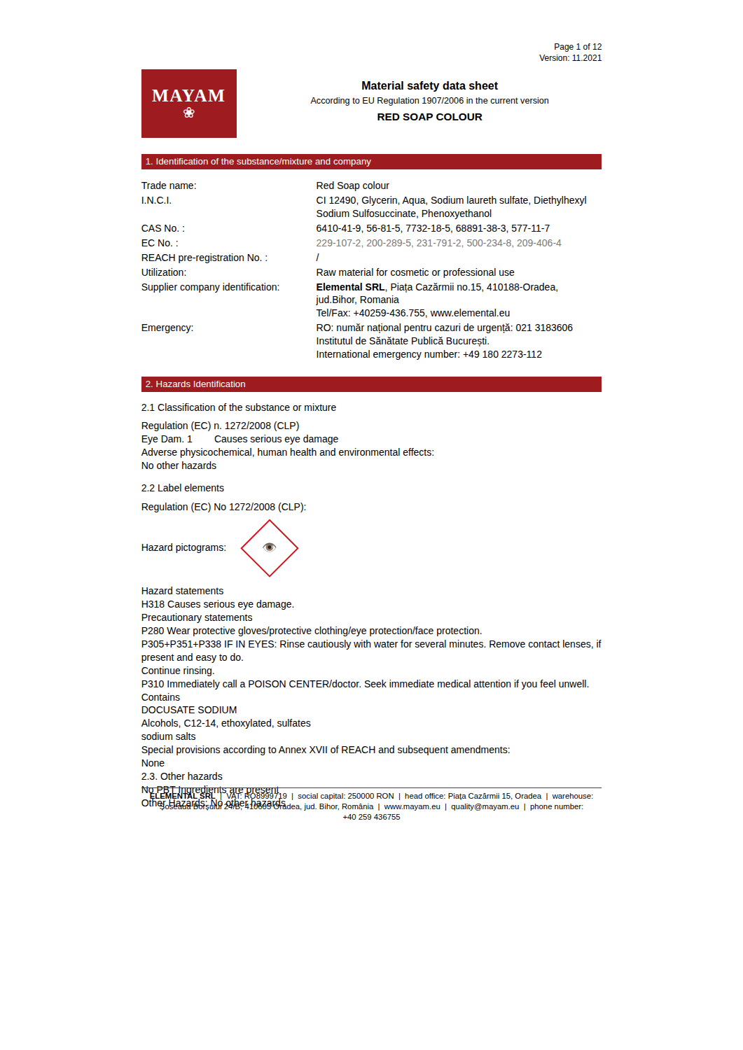Page 1 of 12
Version: 11.2021
MAYAM
❀
Material safety data sheet
According to EU Regulation 1907/2006 in the current version
RED SOAP COLOUR
1. Identification of the substance/mixture and company
| Trade name: | Red Soap colour |
| I.N.C.I. | CI 12490, Glycerin, Aqua, Sodium laureth sulfate, Diethylhexyl Sodium Sulfosuccinate, Phenoxyethanol |
| CAS No. : | 6410-41-9, 56-81-5, 7732-18-5, 68891-38-3, 577-11-7 |
| EC No. : | 229-107-2, 200-289-5, 231-791-2, 500-234-8, 209-406-4 |
| REACH pre-registration No. : | / |
| Utilization: | Raw material for cosmetic or professional use |
| Supplier company identification: | Elemental SRL , Piața Cazărmii no.15, 410188-Oradea, jud.Bihor, Romania Tel/Fax: +40259-436.755, www.elemental.eu |
| Emergency: | RO: număr național pentru cazuri de urgență: 021 3183606 Institutul de Sănătate Publică București. International emergency number: +49 180 2273-112 |
2. Hazards Identification
2.1 Classification of the substance or mixture
Regulation (EC) n. 1272/2008 (CLP)
Eye Dam. 1 Causes serious eye damage
Adverse physicochemical, human health and environmental effects:
No other hazards
2.2 Label elements
Regulation (EC) No 1272/2008 (CLP):
Hazard pictograms:
👁️
Hazard statements
H318 Causes serious eye damage.
Precautionary statements
P280 Wear protective gloves/protective clothing/eye protection/face protection.
P305+P351+P338 IF IN EYES: Rinse cautiously with water for several minutes. Remove contact lenses, if present and easy to do.
Continue rinsing.
P310 Immediately call a POISON CENTER/doctor. Seek immediate medical attention if you feel unwell.
Contains
DOCUSATE SODIUM
Alcohols, C12-14, ethoxylated, sulfates
sodium salts
Special provisions according to Annex XVII of REACH and subsequent amendments:
None
2.3. Other hazards
No PBT Ingredients are present
Other Hazards: No other hazards
ELEMENTAL SRL | VAT: RO8999719 | social capital: 250000 RON | head office: Piața Cazărmii 15, Oradea | warehouse: Șoseaua Borșului 24/B, 410605 Oradea, jud. Bihor, România | www.mayam.eu | quality@mayam.eu | phone number: +40 259 436755